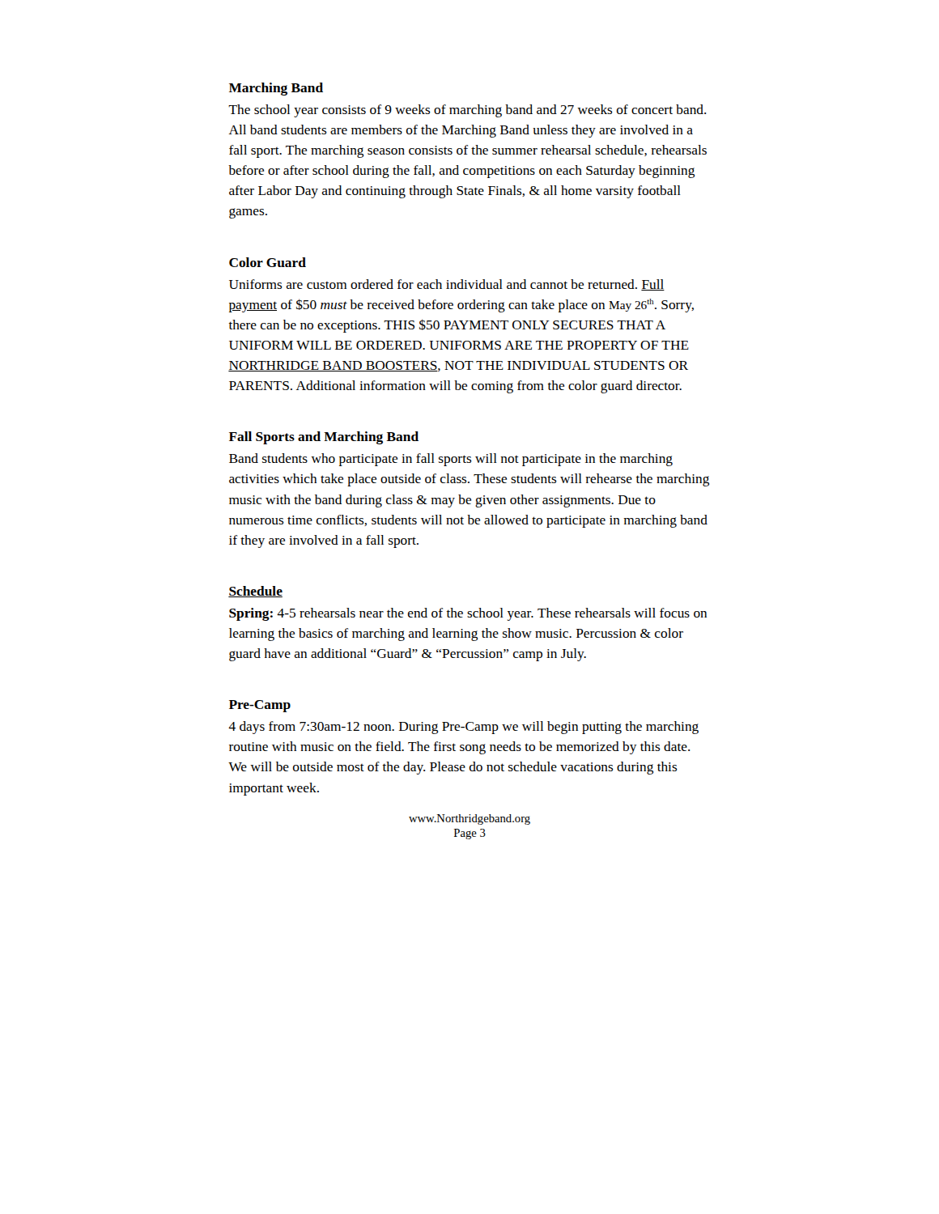Marching Band
The school year consists of 9 weeks of marching band and 27 weeks of concert band. All band students are members of the Marching Band unless they are involved in a fall sport. The marching season consists of the summer rehearsal schedule, rehearsals before or after school during the fall, and competitions on each Saturday beginning after Labor Day and continuing through State Finals, & all home varsity football games.
Color Guard
Uniforms are custom ordered for each individual and cannot be returned. Full payment of $50 must be received before ordering can take place on May 26th. Sorry, there can be no exceptions. THIS $50 PAYMENT ONLY SECURES THAT A UNIFORM WILL BE ORDERED. UNIFORMS ARE THE PROPERTY OF THE NORTHRIDGE BAND BOOSTERS, NOT THE INDIVIDUAL STUDENTS OR PARENTS. Additional information will be coming from the color guard director.
Fall Sports and Marching Band
Band students who participate in fall sports will not participate in the marching activities which take place outside of class. These students will rehearse the marching music with the band during class & may be given other assignments. Due to numerous time conflicts, students will not be allowed to participate in marching band if they are involved in a fall sport.
Schedule
Spring: 4-5 rehearsals near the end of the school year. These rehearsals will focus on learning the basics of marching and learning the show music. Percussion & color guard have an additional “Guard” & “Percussion” camp in July.
Pre-Camp
4 days from 7:30am-12 noon. During Pre-Camp we will begin putting the marching routine with music on the field. The first song needs to be memorized by this date. We will be outside most of the day. Please do not schedule vacations during this important week.
www.Northridgeband.org
Page 3